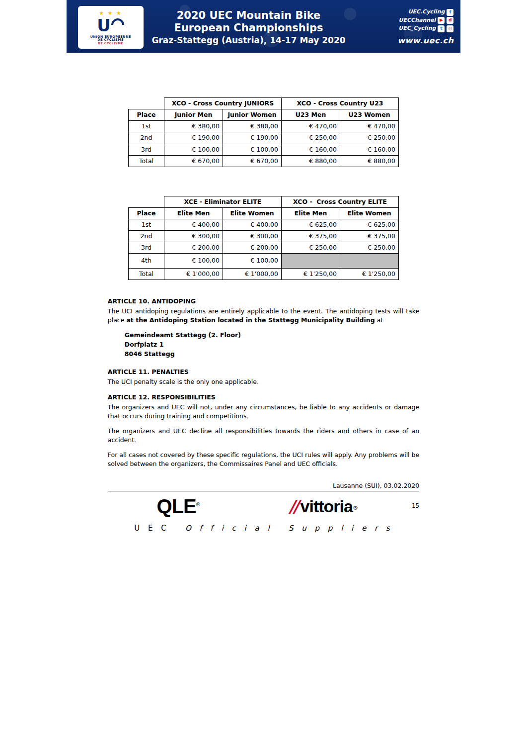★ ★ ★
U
UNION EUROPÉENNE
DE CYCLISMEDE CYCLISME
2020 UEC Mountain Bike
European Championships
Graz-Stattegg (Austria), 14-17 May 2020
UEC.Cycling f
UECChannel▶d
UEC_Cycling t◎
www.uec.ch
| | XCO - Cross Country JUNIORS | XCO - Cross Country U23 |
| --- | --- | --- |
| Place | Junior Men | Junior Women | U23 Men | U23 Women |
| 1st | € 380,00 | € 380,00 | € 470,00 | € 470,00 |
| 2nd | € 190,00 | € 190,00 | € 250,00 | € 250,00 |
| 3rd | € 100,00 | € 100,00 | € 160,00 | € 160,00 |
| Total | € 670,00 | € 670,00 | € 880,00 | € 880,00 |
| | XCE - Eliminator ELITE | XCO - Cross Country ELITE |
| --- | --- | --- |
| Place | Elite Men | Elite Women | Elite Men | Elite Women |
| 1st | € 400,00 | € 400,00 | € 625,00 | € 625,00 |
| 2nd | € 300,00 | € 300,00 | € 375,00 | € 375,00 |
| 3rd | € 200,00 | € 200,00 | € 250,00 | € 250,00 |
| 4th | € 100,00 | € 100,00 | | |
| Total | € 1'000,00 | € 1'000,00 | € 1'250,00 | € 1'250,00 |
ARTICLE 10. ANTIDOPING
The UCI antidoping regulations are entirely applicable to the event. The antidoping tests will take place at the Antidoping Station located in the Stattegg Municipality Building at
Gemeindeamt Stattegg (2. Floor)
Dorfplatz 1
8046 Stattegg
ARTICLE 11. PENALTIES
The UCI penalty scale is the only one applicable.
ARTICLE 12. RESPONSIBILITIES
The organizers and UEC will not, under any circumstances, be liable to any accidents or damage that occurs during training and competitions.
The organizers and UEC decline all responsibilities towards the riders and others in case of an accident.
For all cases not covered by these specific regulations, the UCI rules will apply. Any problems will be solved between the organizers, the Commissaires Panel and UEC officials.
Lausanne (SUI), 03.02.2020
QLE®
//vittoria®
15
U E C O f f i c i a l S u p p l i e r s